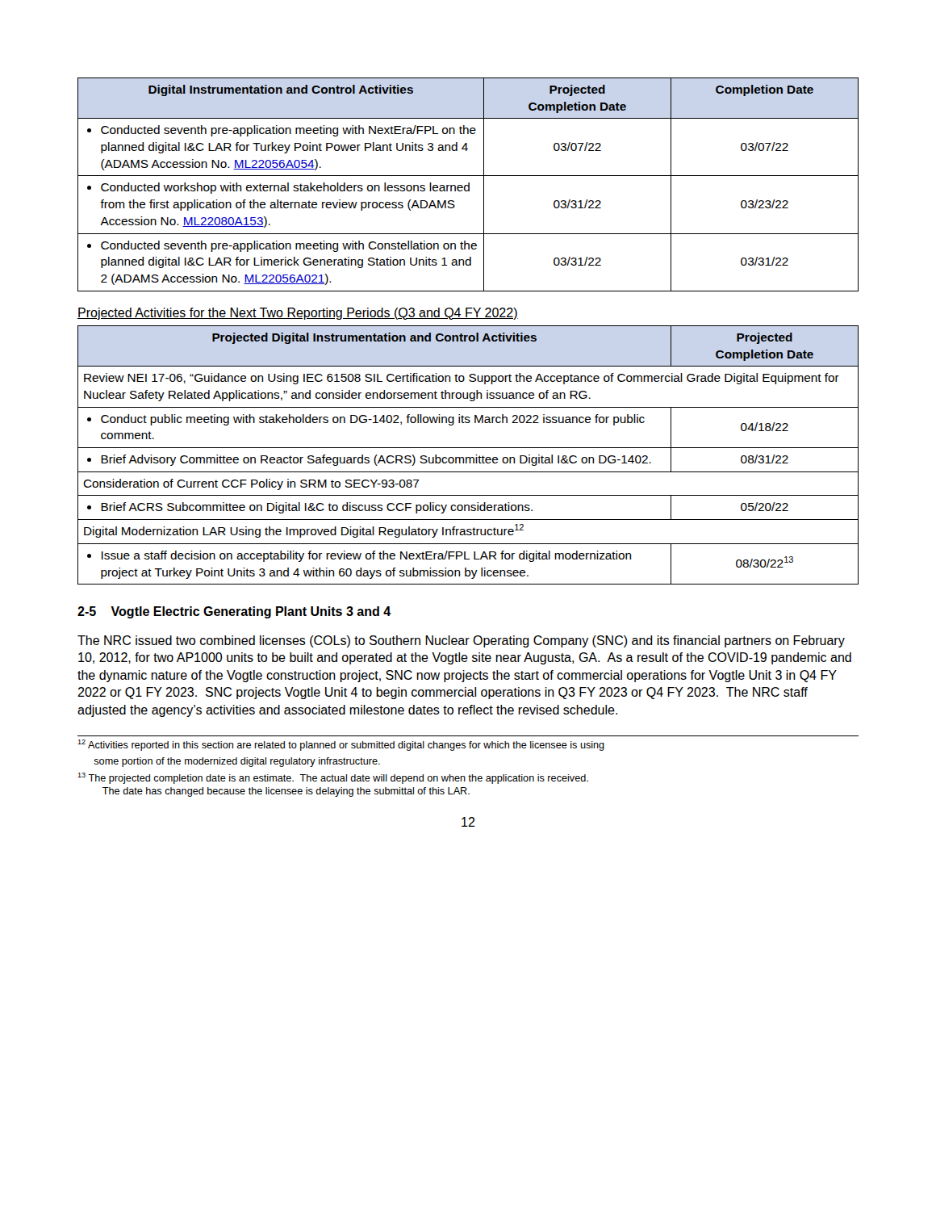| Digital Instrumentation and Control Activities | Projected Completion Date | Completion Date |
| --- | --- | --- |
| Conducted seventh pre-application meeting with NextEra/FPL on the planned digital I&C LAR for Turkey Point Power Plant Units 3 and 4 (ADAMS Accession No. ML22056A054 ). | 03/07/22 | 03/07/22 |
| Conducted workshop with external stakeholders on lessons learned from the first application of the alternate review process (ADAMS Accession No. ML22080A153 ). | 03/31/22 | 03/23/22 |
| Conducted seventh pre-application meeting with Constellation on the planned digital I&C LAR for Limerick Generating Station Units 1 and 2 (ADAMS Accession No. ML22056A021 ). | 03/31/22 | 03/31/22 |
Projected Activities for the Next Two Reporting Periods (Q3 and Q4 FY 2022)
| Projected Digital Instrumentation and Control Activities | Projected Completion Date |
| --- | --- |
| Review NEI 17-06, “Guidance on Using IEC 61508 SIL Certification to Support the Acceptance of Commercial Grade Digital Equipment for Nuclear Safety Related Applications,” and consider endorsement through issuance of an RG. |
| Conduct public meeting with stakeholders on DG-1402, following its March 2022 issuance for public comment. | 04/18/22 |
| Brief Advisory Committee on Reactor Safeguards (ACRS) Subcommittee on Digital I&C on DG-1402. | 08/31/22 |
| Consideration of Current CCF Policy in SRM to SECY-93-087 |
| Brief ACRS Subcommittee on Digital I&C to discuss CCF policy considerations. | 05/20/22 |
| Digital Modernization LAR Using the Improved Digital Regulatory Infrastructure 12 |
| Issue a staff decision on acceptability for review of the NextEra/FPL LAR for digital modernization project at Turkey Point Units 3 and 4 within 60 days of submission by licensee. | 08/30/22 13 |
2-5 Vogtle Electric Generating Plant Units 3 and 4
The NRC issued two combined licenses (COLs) to Southern Nuclear Operating Company (SNC) and its financial partners on February 10, 2012, for two AP1000 units to be built and operated at the Vogtle site near Augusta, GA. As a result of the COVID-19 pandemic and the dynamic nature of the Vogtle construction project, SNC now projects the start of commercial operations for Vogtle Unit 3 in Q4 FY 2022 or Q1 FY 2023. SNC projects Vogtle Unit 4 to begin commercial operations in Q3 FY 2023 or Q4 FY 2023. The NRC staff adjusted the agency’s activities and associated milestone dates to reflect the revised schedule.
12 Activities reported in this section are related to planned or submitted digital changes for which the licensee is using
some portion of the modernized digital regulatory infrastructure.
13 The projected completion date is an estimate. The actual date will depend on when the application is received.
The date has changed because the licensee is delaying the submittal of this LAR.
12